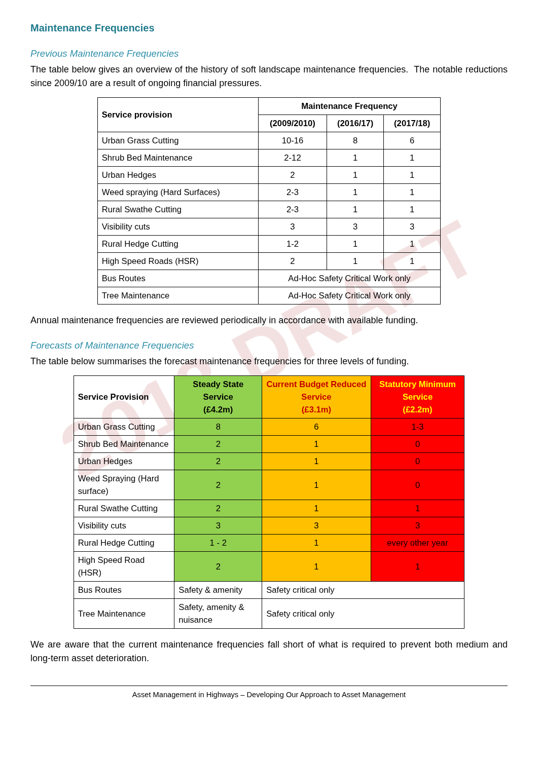2018 DRAFT
Maintenance Frequencies
Previous Maintenance Frequencies
The table below gives an overview of the history of soft landscape maintenance frequencies. The notable reductions since 2009/10 are a result of ongoing financial pressures.
| Service provision | Maintenance Frequency |
| --- | --- |
| (2009/2010) | (2016/17) | (2017/18) |
| Urban Grass Cutting | 10-16 | 8 | 6 |
| Shrub Bed Maintenance | 2-12 | 1 | 1 |
| Urban Hedges | 2 | 1 | 1 |
| Weed spraying (Hard Surfaces) | 2-3 | 1 | 1 |
| Rural Swathe Cutting | 2-3 | 1 | 1 |
| Visibility cuts | 3 | 3 | 3 |
| Rural Hedge Cutting | 1-2 | 1 | 1 |
| High Speed Roads (HSR) | 2 | 1 | 1 |
| Bus Routes | Ad-Hoc Safety Critical Work only |
| Tree Maintenance | Ad-Hoc Safety Critical Work only |
Annual maintenance frequencies are reviewed periodically in accordance with available funding.
Forecasts of Maintenance Frequencies
The table below summarises the forecast maintenance frequencies for three levels of funding.
| Service Provision | Steady State Service (£4.2m) | Current Budget Reduced Service (£3.1m) | Statutory Minimum Service (£2.2m) |
| --- | --- | --- | --- |
| Urban Grass Cutting | 8 | 6 | 1-3 |
| Shrub Bed Maintenance | 2 | 1 | 0 |
| Urban Hedges | 2 | 1 | 0 |
| Weed Spraying (Hard surface) | 2 | 1 | 0 |
| Rural Swathe Cutting | 2 | 1 | 1 |
| Visibility cuts | 3 | 3 | 3 |
| Rural Hedge Cutting | 1 - 2 | 1 | every other year |
| High Speed Road (HSR) | 2 | 1 | 1 |
| Bus Routes | Safety & amenity | Safety critical only |
| Tree Maintenance | Safety, amenity & nuisance | Safety critical only |
We are aware that the current maintenance frequencies fall short of what is required to prevent both medium and long-term asset deterioration.
Asset Management in Highways – Developing Our Approach to Asset Management